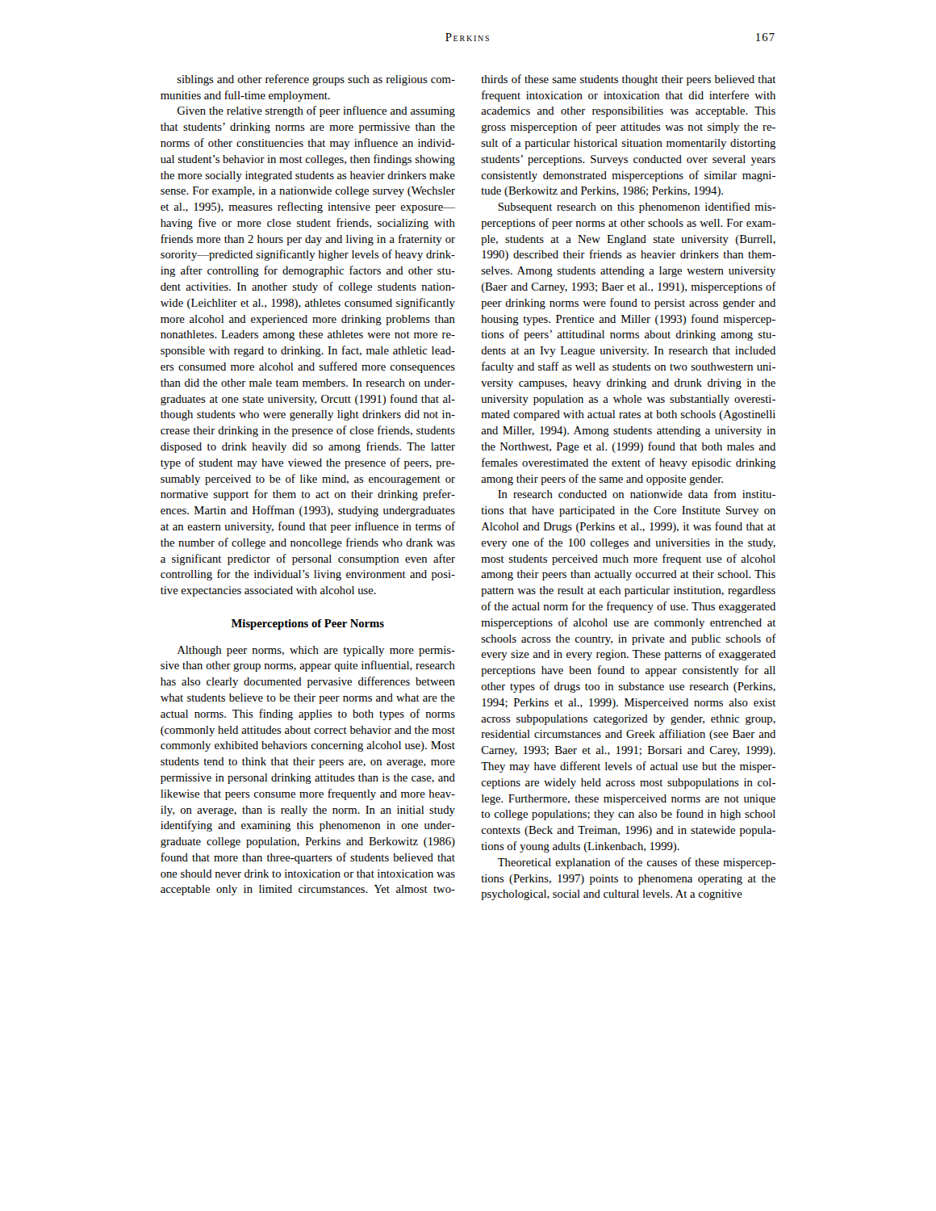Perkins 167
siblings and other reference groups such as religious communities and full-time employment.
Given the relative strength of peer influence and assuming that students’ drinking norms are more permissive than the norms of other constituencies that may influence an individual student’s behavior in most colleges, then findings showing the more socially integrated students as heavier drinkers make sense. For example, in a nationwide college survey (Wechsler et al., 1995), measures reflecting intensive peer exposure—having five or more close student friends, socializing with friends more than 2 hours per day and living in a fraternity or sorority—predicted significantly higher levels of heavy drinking after controlling for demographic factors and other student activities. In another study of college students nationwide (Leichliter et al., 1998), athletes consumed significantly more alcohol and experienced more drinking problems than nonathletes. Leaders among these athletes were not more responsible with regard to drinking. In fact, male athletic leaders consumed more alcohol and suffered more consequences than did the other male team members. In research on undergraduates at one state university, Orcutt (1991) found that although students who were generally light drinkers did not increase their drinking in the presence of close friends, students disposed to drink heavily did so among friends. The latter type of student may have viewed the presence of peers, presumably perceived to be of like mind, as encouragement or normative support for them to act on their drinking preferences. Martin and Hoffman (1993), studying undergraduates at an eastern university, found that peer influence in terms of the number of college and noncollege friends who drank was a significant predictor of personal consumption even after controlling for the individual’s living environment and positive expectancies associated with alcohol use.
Misperceptions of Peer Norms
Although peer norms, which are typically more permissive than other group norms, appear quite influential, research has also clearly documented pervasive differences between what students believe to be their peer norms and what are the actual norms. This finding applies to both types of norms (commonly held attitudes about correct behavior and the most commonly exhibited behaviors concerning alcohol use). Most students tend to think that their peers are, on average, more permissive in personal drinking attitudes than is the case, and likewise that peers consume more frequently and more heavily, on average, than is really the norm. In an initial study identifying and examining this phenomenon in one undergraduate college population, Perkins and Berkowitz (1986) found that more than three-quarters of students believed that one should never drink to intoxication or that intoxication was acceptable only in limited circumstances. Yet almost two-thirds of these same students thought their peers believed that frequent intoxication or intoxication that did interfere with academics and other responsibilities was acceptable. This gross misperception of peer attitudes was not simply the result of a particular historical situation momentarily distorting students’ perceptions. Surveys conducted over several years consistently demonstrated misperceptions of similar magnitude (Berkowitz and Perkins, 1986; Perkins, 1994).
Subsequent research on this phenomenon identified misperceptions of peer norms at other schools as well. For example, students at a New England state university (Burrell, 1990) described their friends as heavier drinkers than themselves. Among students attending a large western university (Baer and Carney, 1993; Baer et al., 1991), misperceptions of peer drinking norms were found to persist across gender and housing types. Prentice and Miller (1993) found misperceptions of peers’ attitudinal norms about drinking among students at an Ivy League university. In research that included faculty and staff as well as students on two southwestern university campuses, heavy drinking and drunk driving in the university population as a whole was substantially overestimated compared with actual rates at both schools (Agostinelli and Miller, 1994). Among students attending a university in the Northwest, Page et al. (1999) found that both males and females overestimated the extent of heavy episodic drinking among their peers of the same and opposite gender.
In research conducted on nationwide data from institutions that have participated in the Core Institute Survey on Alcohol and Drugs (Perkins et al., 1999), it was found that at every one of the 100 colleges and universities in the study, most students perceived much more frequent use of alcohol among their peers than actually occurred at their school. This pattern was the result at each particular institution, regardless of the actual norm for the frequency of use. Thus exaggerated misperceptions of alcohol use are commonly entrenched at schools across the country, in private and public schools of every size and in every region. These patterns of exaggerated perceptions have been found to appear consistently for all other types of drugs too in substance use research (Perkins, 1994; Perkins et al., 1999). Misperceived norms also exist across subpopulations categorized by gender, ethnic group, residential circumstances and Greek affiliation (see Baer and Carney, 1993; Baer et al., 1991; Borsari and Carey, 1999). They may have different levels of actual use but the misperceptions are widely held across most subpopulations in college. Furthermore, these misperceived norms are not unique to college populations; they can also be found in high school contexts (Beck and Treiman, 1996) and in statewide populations of young adults (Linkenbach, 1999).
Theoretical explanation of the causes of these misperceptions (Perkins, 1997) points to phenomena operating at the psychological, social and cultural levels. At a cognitive